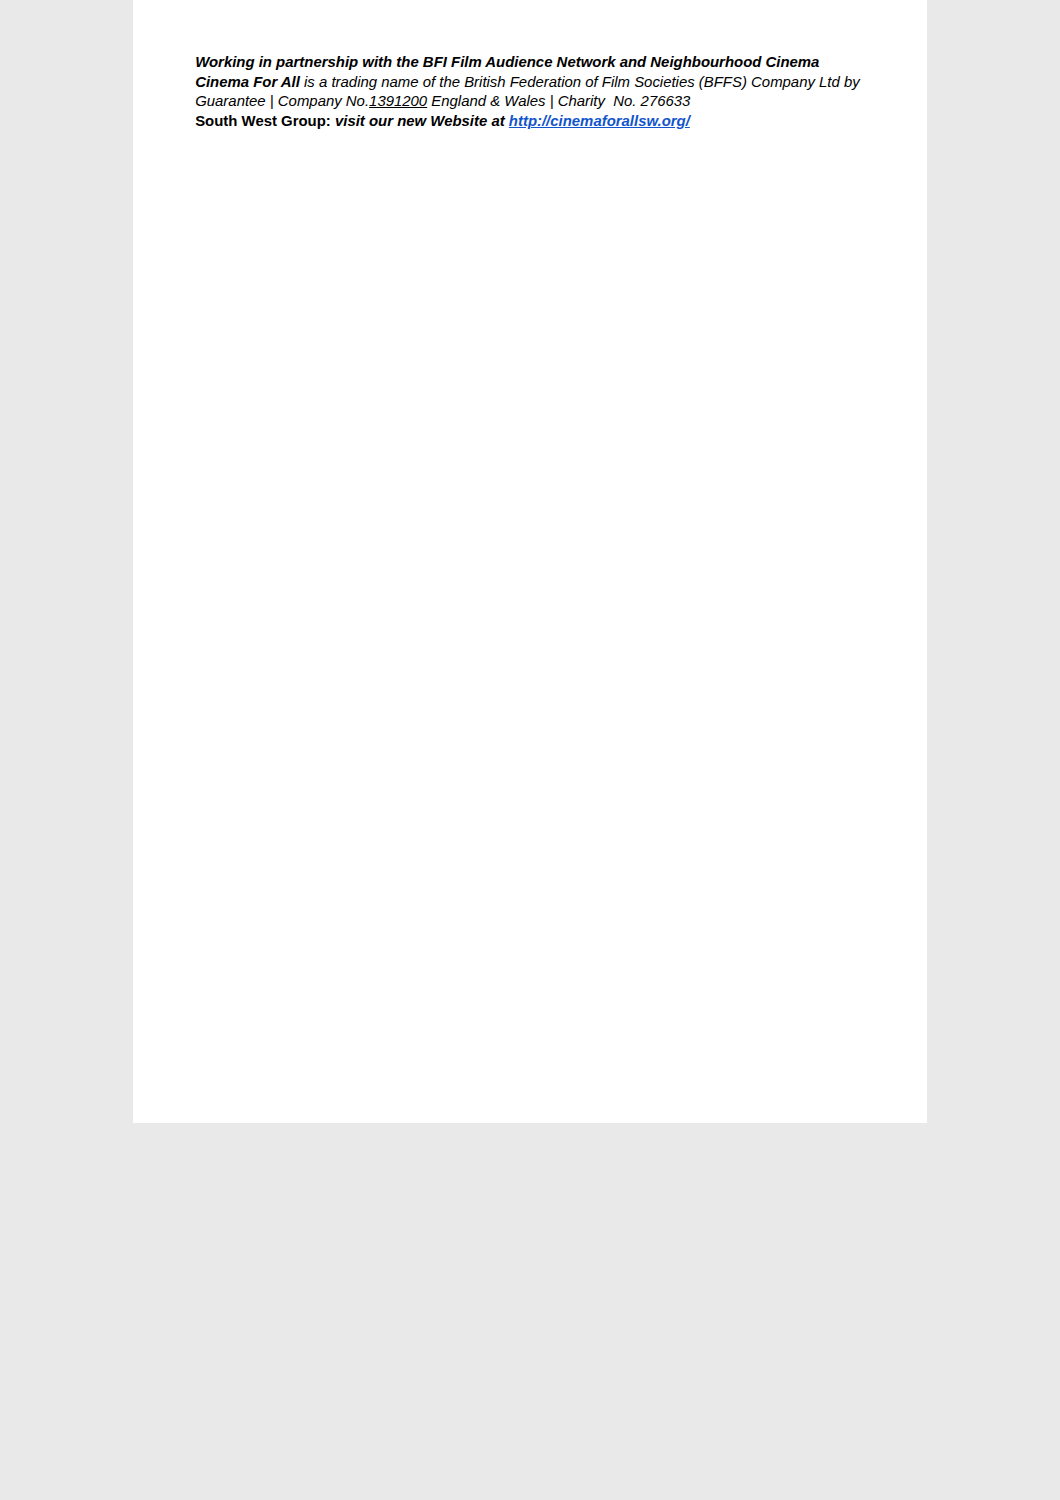Working in partnership with the BFI Film Audience Network and Neighbourhood Cinema
Cinema For All is a trading name of the British Federation of Film Societies (BFFS) Company Ltd by Guarantee | Company No.1391200 England & Wales | Charity No. 276633
South West Group: visit our new Website at http://cinemaforallsw.org/